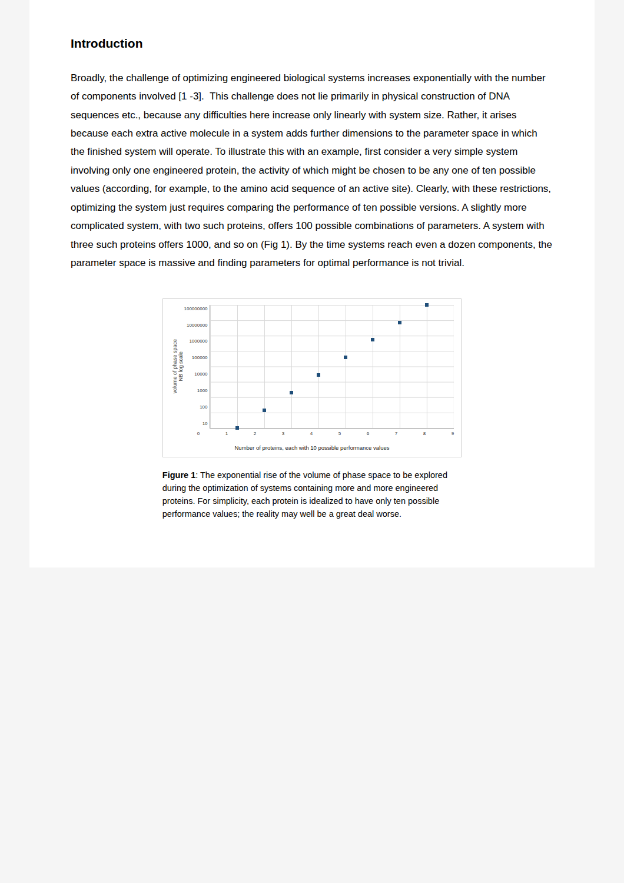Introduction
Broadly, the challenge of optimizing engineered biological systems increases exponentially with the number of components involved [1 -3]. This challenge does not lie primarily in physical construction of DNA sequences etc., because any difficulties here increase only linearly with system size. Rather, it arises because each extra active molecule in a system adds further dimensions to the parameter space in which the finished system will operate. To illustrate this with an example, first consider a very simple system involving only one engineered protein, the activity of which might be chosen to be any one of ten possible values (according, for example, to the amino acid sequence of an active site). Clearly, with these restrictions, optimizing the system just requires comparing the performance of ten possible versions. A slightly more complicated system, with two such proteins, offers 100 possible combinations of parameters. A system with three such proteins offers 1000, and so on (Fig 1). By the time systems reach even a dozen components, the parameter space is massive and finding parameters for optimal performance is not trivial.
volume of phase space
NB log scale
100000000
10000000
1000000
100000
10000
1000
100
10
0123456789
Number of proteins, each with 10 possible performance values
Figure 1: The exponential rise of the volume of phase space to be explored during the optimization of systems containing more and more engineered proteins. For simplicity, each protein is idealized to have only ten possible performance values; the reality may well be a great deal worse.